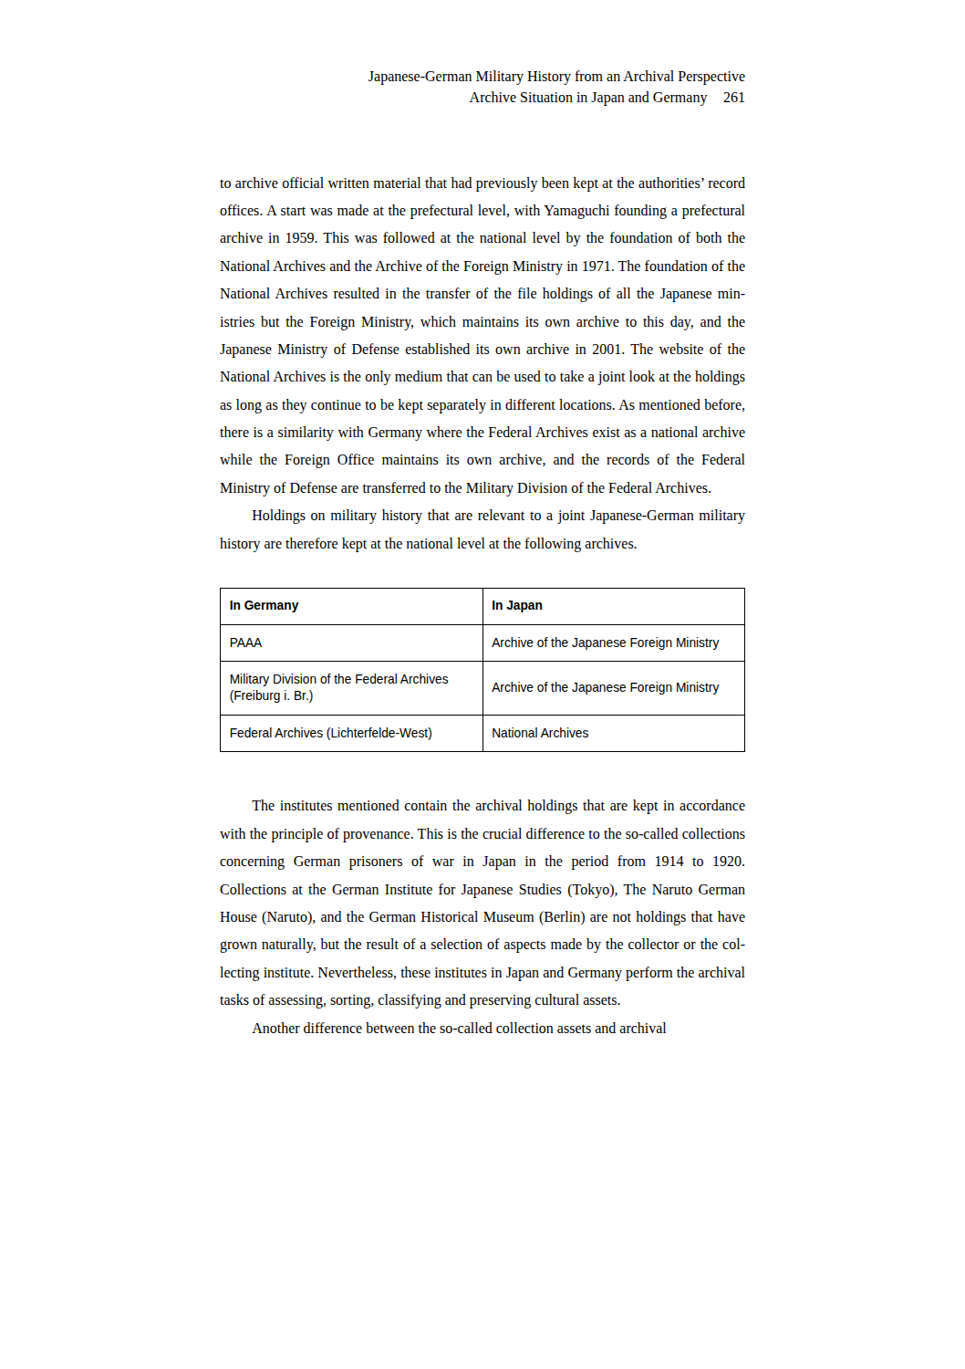Japanese-German Military History from an Archival Perspective Archive Situation in Japan and Germany261
to archive official written material that had previously been kept at the authorities’ record offices. A start was made at the prefectural level, with Yamaguchi founding a prefectural archive in 1959. This was followed at the national level by the foundation of both the National Archives and the Archive of the Foreign Ministry in 1971. The foundation of the National Archives resulted in the transfer of the file holdings of all the Japanese ministries but the Foreign Ministry, which maintains its own archive to this day, and the Japanese Ministry of Defense established its own archive in 2001. The website of the National Archives is the only medium that can be used to take a joint look at the holdings as long as they continue to be kept separately in different locations. As mentioned before, there is a similarity with Germany where the Federal Archives exist as a national archive while the Foreign Office maintains its own archive, and the records of the Federal Ministry of Defense are transferred to the Military Division of the Federal Archives.
Holdings on military history that are relevant to a joint Japanese-German military history are therefore kept at the national level at the following archives.
| In Germany | In Japan |
| --- | --- |
| PAAA | Archive of the Japanese Foreign Ministry |
| Military Division of the Federal Archives (Freiburg i. Br.) | Archive of the Japanese Foreign Ministry |
| Federal Archives (Lichterfelde-West) | National Archives |
The institutes mentioned contain the archival holdings that are kept in accordance with the principle of provenance. This is the crucial difference to the so-called collections concerning German prisoners of war in Japan in the period from 1914 to 1920. Collections at the German Institute for Japanese Studies (Tokyo), The Naruto German House (Naruto), and the German Historical Museum (Berlin) are not holdings that have grown naturally, but the result of a selection of aspects made by the collector or the collecting institute. Nevertheless, these institutes in Japan and Germany perform the archival tasks of assessing, sorting, classifying and preserving cultural assets.
Another difference between the so-called collection assets and archival